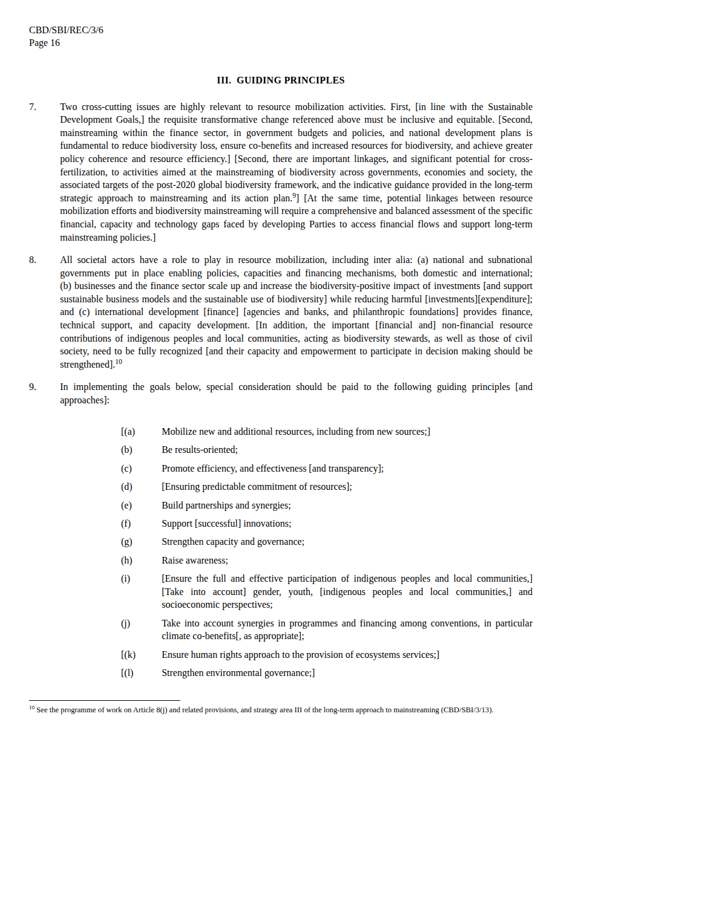CBD/SBI/REC/3/6
Page 16
III. GUIDING PRINCIPLES
7.
Two cross-cutting issues are highly relevant to resource mobilization activities. First, [in line with the Sustainable Development Goals,] the requisite transformative change referenced above must be inclusive and equitable. [Second, mainstreaming within the finance sector, in government budgets and policies, and national development plans is fundamental to reduce biodiversity loss, ensure co-benefits and increased resources for biodiversity, and achieve greater policy coherence and resource efficiency.] [Second, there are important linkages, and significant potential for cross-fertilization, to activities aimed at the mainstreaming of biodiversity across governments, economies and society, the associated targets of the post-2020 global biodiversity framework, and the indicative guidance provided in the long-term strategic approach to mainstreaming and its action plan.9] [At the same time, potential linkages between resource mobilization efforts and biodiversity mainstreaming will require a comprehensive and balanced assessment of the specific financial, capacity and technology gaps faced by developing Parties to access financial flows and support long-term mainstreaming policies.]
8.
All societal actors have a role to play in resource mobilization, including inter alia: (a) national and subnational governments put in place enabling policies, capacities and financing mechanisms, both domestic and international; (b) businesses and the finance sector scale up and increase the biodiversity-positive impact of investments [and support sustainable business models and the sustainable use of biodiversity] while reducing harmful [investments][expenditure]; and (c) international development [finance] [agencies and banks, and philanthropic foundations] provides finance, technical support, and capacity development. [In addition, the important [financial and] non-financial resource contributions of indigenous peoples and local communities, acting as biodiversity stewards, as well as those of civil society, need to be fully recognized [and their capacity and empowerment to participate in decision making should be strengthened].10
9.
In implementing the goals below, special consideration should be paid to the following guiding principles [and approaches]:
[(a) Mobilize new and additional resources, including from new sources;]
(b) Be results-oriented;
(c) Promote efficiency, and effectiveness [and transparency];
(d)[Ensuring predictable commitment of resources];
(e) Build partnerships and synergies;
(f) Support [successful] innovations;
(g) Strengthen capacity and governance;
(h) Raise awareness;
(i)[Ensure the full and effective participation of indigenous peoples and local communities,] [Take into account] gender, youth, [indigenous peoples and local communities,] and socioeconomic perspectives;
(j) Take into account synergies in programmes and financing among conventions, in particular climate co-benefits[, as appropriate];
[(k) Ensure human rights approach to the provision of ecosystems services;]
[(l) Strengthen environmental governance;]
10 See the programme of work on Article 8(j) and related provisions, and strategy area III of the long-term approach to mainstreaming (CBD/SBI/3/13).